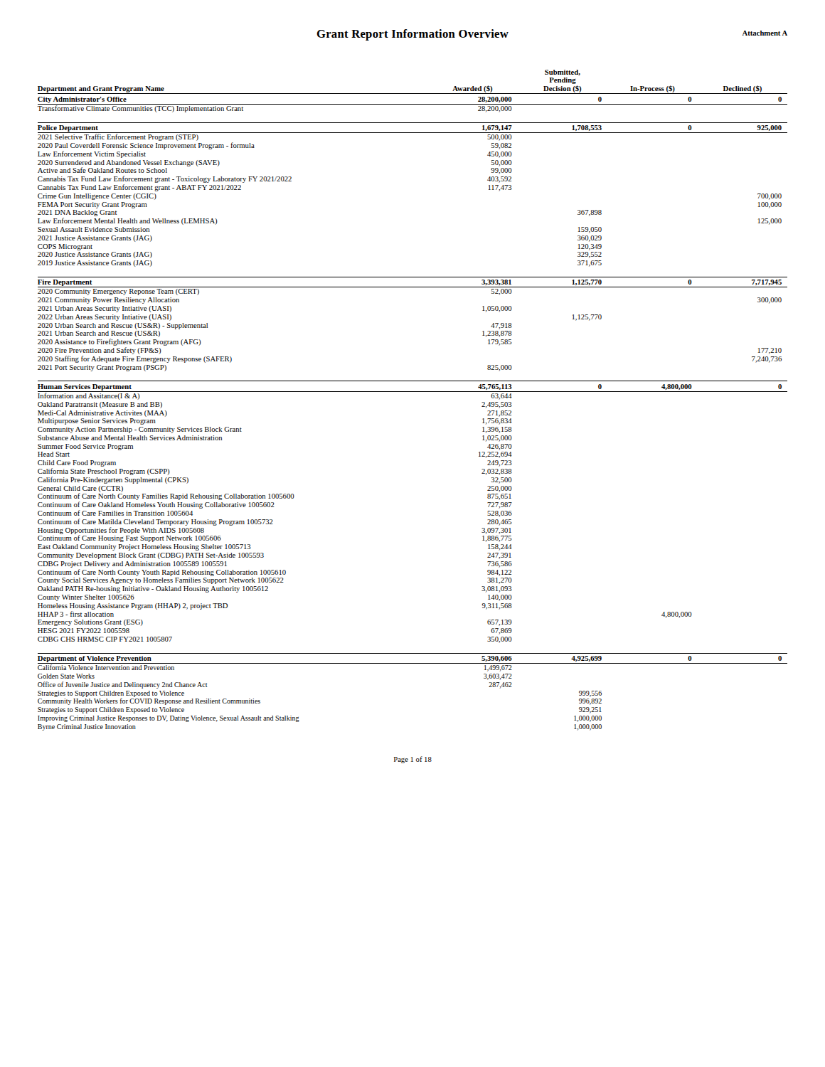Grant Report Information Overview
Attachment A
| | | Submitted, Pending | | |
| --- | --- | --- | --- | --- |
| Department and Grant Program Name | Awarded ($) | Decision ($) | In-Process ($) | Declined ($) |
| City Administrator's Office | 28,200,000 | 0 | 0 | 0 |
| Transformative Climate Communities (TCC) Implementation Grant | 28,200,000 | | | |
| Police Department | 1,679,147 | 1,708,553 | 0 | 925,000 |
| 2021 Selective Traffic Enforcement Program (STEP) | 500,000 | | | |
| 2020 Paul Coverdell Forensic Science Improvement Program - formula | 59,082 | | | |
| Law Enforcement Victim Specialist | 450,000 | | | |
| 2020 Surrendered and Abandoned Vessel Exchange (SAVE) | 50,000 | | | |
| Active and Safe Oakland Routes to School | 99,000 | | | |
| Cannabis Tax Fund Law Enforcement grant - Toxicology Laboratory FY 2021/2022 | 403,592 | | | |
| Cannabis Tax Fund Law Enforcement grant - ABAT FY 2021/2022 | 117,473 | | | |
| Crime Gun Intelligence Center (CGIC) | | | | 700,000 |
| FEMA Port Security Grant Program | | | | 100,000 |
| 2021 DNA Backlog Grant | | 367,898 | | |
| Law Enforcement Mental Health and Wellness (LEMHSA) | | | | 125,000 |
| Sexual Assault Evidence Submission | | 159,050 | | |
| 2021 Justice Assistance Grants (JAG) | | 360,029 | | |
| COPS Microgrant | | 120,349 | | |
| 2020 Justice Assistance Grants (JAG) | | 329,552 | | |
| 2019 Justice Assistance Grants (JAG) | | 371,675 | | |
| Fire Department | 3,393,381 | 1,125,770 | 0 | 7,717,945 |
| 2020 Community Emergency Reponse Team (CERT) | 52,000 | | | |
| 2021 Community Power Resiliency Allocation | | | | 300,000 |
| 2021 Urban Areas Security Intiative (UASI) | 1,050,000 | | | |
| 2022 Urban Areas Security Intiative (UASI) | | 1,125,770 | | |
| 2020 Urban Search and Rescue (US&R) - Supplemental | 47,918 | | | |
| 2021 Urban Search and Rescue (US&R) | 1,238,878 | | | |
| 2020 Assistance to Firefighters Grant Program (AFG) | 179,585 | | | |
| 2020 Fire Prevention and Safety (FP&S) | | | | 177,210 |
| 2020 Staffing for Adequate Fire Emergency Response (SAFER) | | | | 7,240,736 |
| 2021 Port Security Grant Program (PSGP) | 825,000 | | | |
| Human Services Department | 45,765,113 | 0 | 4,800,000 | 0 |
| Information and Assitance(I & A) | 63,644 | | | |
| Oakland Paratransit (Measure B and BB) | 2,495,503 | | | |
| Medi-Cal Administrative Activites (MAA) | 271,852 | | | |
| Multipurpose Senior Services Program | 1,756,834 | | | |
| Community Action Partnership - Community Services Block Grant | 1,396,158 | | | |
| Substance Abuse and Mental Health Services Administration | 1,025,000 | | | |
| Summer Food Service Program | 426,870 | | | |
| Head Start | 12,252,694 | | | |
| Child Care Food Program | 249,723 | | | |
| California State Preschool Program (CSPP) | 2,032,838 | | | |
| California Pre-Kindergarten Supplmental (CPKS) | 32,500 | | | |
| General Child Care (CCTR) | 250,000 | | | |
| Continuum of Care North County Families Rapid Rehousing Collaboration 1005600 | 875,651 | | | |
| Continuum of Care Oakland Homeless Youth Housing Collaborative 1005602 | 727,987 | | | |
| Continuum of Care Families in Transition 1005604 | 528,036 | | | |
| Continuum of Care Matilda Cleveland Temporary Housing Program 1005732 | 280,465 | | | |
| Housing Opportunities for People With AIDS 1005608 | 3,097,301 | | | |
| Continuum of Care Housing Fast Support Network 1005606 | 1,886,775 | | | |
| East Oakland Community Project Homeless Housing Shelter 1005713 | 158,244 | | | |
| Community Development Block Grant (CDBG) PATH Set-Aside 1005593 | 247,391 | | | |
| CDBG Project Delivery and Administration 1005589 1005591 | 736,586 | | | |
| Continuum of Care North County Youth Rapid Rehousing Collaboration 1005610 | 984,122 | | | |
| County Social Services Agency to Homeless Families Support Network 1005622 | 381,270 | | | |
| Oakland PATH Re-housing Initiative - Oakland Housing Authority 1005612 | 3,081,093 | | | |
| County Winter Shelter 1005626 | 140,000 | | | |
| Homeless Housing Assistance Prgram (HHAP) 2, project TBD | 9,311,568 | | | |
| HHAP 3 - first allocation | | | 4,800,000 | |
| Emergency Solutions Grant (ESG) | 657,139 | | | |
| HESG 2021 FY2022 1005598 | 67,869 | | | |
| CDBG CHS HRMSC CIP FY2021 1005807 | 350,000 | | | |
| Department of Violence Prevention | 5,390,606 | 4,925,699 | 0 | 0 |
| California Violence Intervention and Prevention | 1,499,672 | | | |
| Golden State Works | 3,603,472 | | | |
| Office of Juvenile Justice and Delinquency 2nd Chance Act | 287,462 | | | |
| Strategies to Support Children Exposed to Violence | | 999,556 | | |
| Community Health Workers for COVID Response and Resilient Communities | | 996,892 | | |
| Strategies to Support Children Exposed to Violence | | 929,251 | | |
| Improving Criminal Justice Responses to DV, Dating Violence, Sexual Assault and Stalking | | 1,000,000 | | |
| Byrne Criminal Justice Innovation | | 1,000,000 | | |
Page 1 of 18